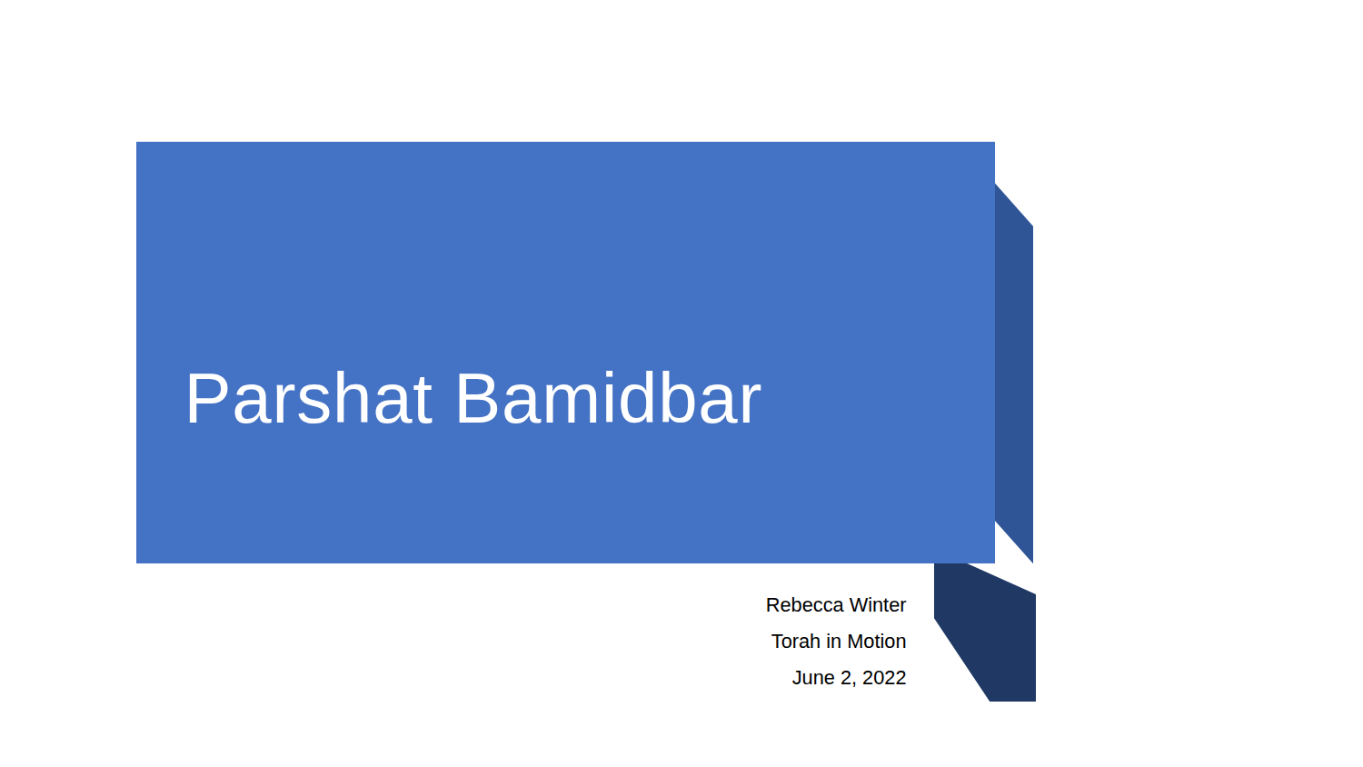Parshat Bamidbar
Rebecca Winter
Torah in Motion
June 2, 2022